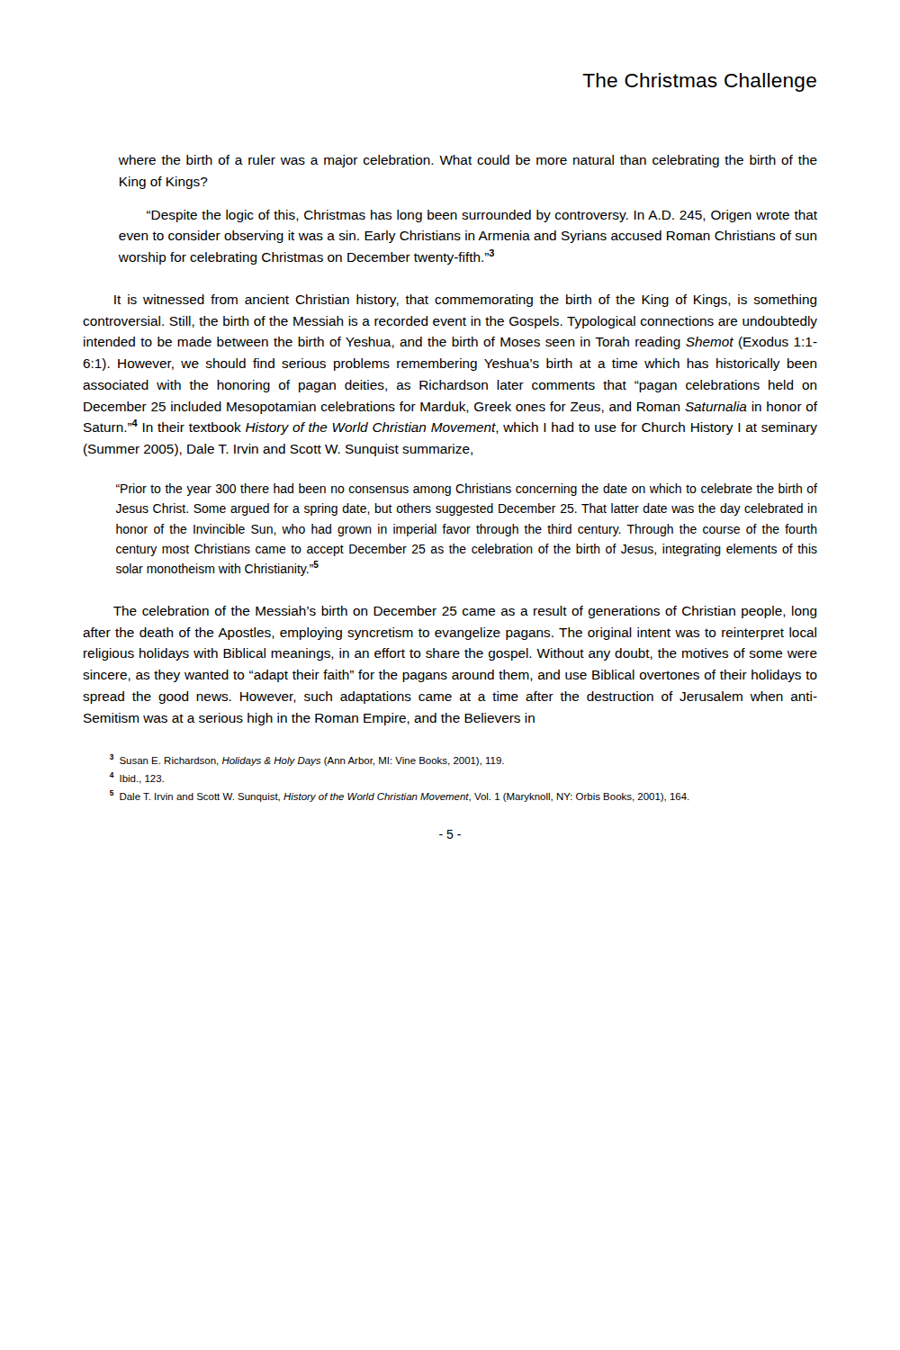The Christmas Challenge
where the birth of a ruler was a major celebration. What could be more natural than celebrating the birth of the King of Kings?
“Despite the logic of this, Christmas has long been surrounded by controversy. In A.D. 245, Origen wrote that even to consider observing it was a sin. Early Christians in Armenia and Syrians accused Roman Christians of sun worship for celebrating Christmas on December twenty-fifth.”3
It is witnessed from ancient Christian history, that commemorating the birth of the King of Kings, is something controversial. Still, the birth of the Messiah is a recorded event in the Gospels. Typological connections are undoubtedly intended to be made between the birth of Yeshua, and the birth of Moses seen in Torah reading Shemot (Exodus 1:1-6:1). However, we should find serious problems remembering Yeshua’s birth at a time which has historically been associated with the honoring of pagan deities, as Richardson later comments that “pagan celebrations held on December 25 included Mesopotamian celebrations for Marduk, Greek ones for Zeus, and Roman Saturnalia in honor of Saturn.”4 In their textbook History of the World Christian Movement, which I had to use for Church History I at seminary (Summer 2005), Dale T. Irvin and Scott W. Sunquist summarize,
“Prior to the year 300 there had been no consensus among Christians concerning the date on which to celebrate the birth of Jesus Christ. Some argued for a spring date, but others suggested December 25. That latter date was the day celebrated in honor of the Invincible Sun, who had grown in imperial favor through the third century. Through the course of the fourth century most Christians came to accept December 25 as the celebration of the birth of Jesus, integrating elements of this solar monotheism with Christianity.”5
The celebration of the Messiah’s birth on December 25 came as a result of generations of Christian people, long after the death of the Apostles, employing syncretism to evangelize pagans. The original intent was to reinterpret local religious holidays with Biblical meanings, in an effort to share the gospel. Without any doubt, the motives of some were sincere, as they wanted to “adapt their faith” for the pagans around them, and use Biblical overtones of their holidays to spread the good news. However, such adaptations came at a time after the destruction of Jerusalem when anti-Semitism was at a serious high in the Roman Empire, and the Believers in
3 Susan E. Richardson, Holidays & Holy Days (Ann Arbor, MI: Vine Books, 2001), 119.
4 Ibid., 123.
5 Dale T. Irvin and Scott W. Sunquist, History of the World Christian Movement, Vol. 1 (Maryknoll, NY: Orbis Books, 2001), 164.
- 5 -